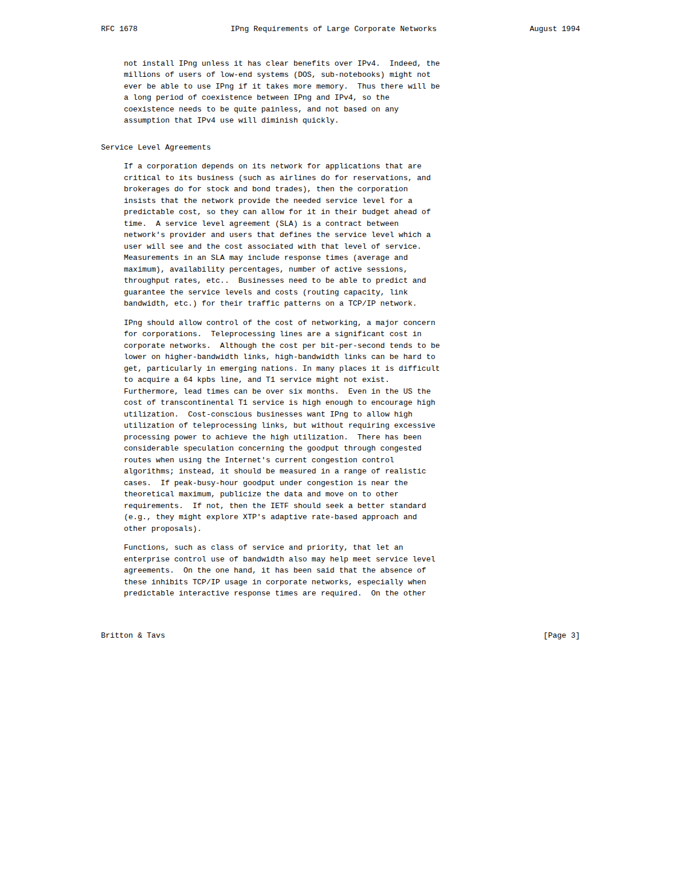RFC 1678 IPng Requirements of Large Corporate Networks August 1994
not install IPng unless it has clear benefits over IPv4. Indeed, the millions of users of low-end systems (DOS, sub-notebooks) might not ever be able to use IPng if it takes more memory. Thus there will be a long period of coexistence between IPng and IPv4, so the coexistence needs to be quite painless, and not based on any assumption that IPv4 use will diminish quickly.
Service Level Agreements
If a corporation depends on its network for applications that are critical to its business (such as airlines do for reservations, and brokerages do for stock and bond trades), then the corporation insists that the network provide the needed service level for a predictable cost, so they can allow for it in their budget ahead of time. A service level agreement (SLA) is a contract between network's provider and users that defines the service level which a user will see and the cost associated with that level of service. Measurements in an SLA may include response times (average and maximum), availability percentages, number of active sessions, throughput rates, etc.. Businesses need to be able to predict and guarantee the service levels and costs (routing capacity, link bandwidth, etc.) for their traffic patterns on a TCP/IP network.
IPng should allow control of the cost of networking, a major concern for corporations. Teleprocessing lines are a significant cost in corporate networks. Although the cost per bit-per-second tends to be lower on higher-bandwidth links, high-bandwidth links can be hard to get, particularly in emerging nations. In many places it is difficult to acquire a 64 kpbs line, and T1 service might not exist. Furthermore, lead times can be over six months. Even in the US the cost of transcontinental T1 service is high enough to encourage high utilization. Cost-conscious businesses want IPng to allow high utilization of teleprocessing links, but without requiring excessive processing power to achieve the high utilization. There has been considerable speculation concerning the goodput through congested routes when using the Internet's current congestion control algorithms; instead, it should be measured in a range of realistic cases. If peak-busy-hour goodput under congestion is near the theoretical maximum, publicize the data and move on to other requirements. If not, then the IETF should seek a better standard (e.g., they might explore XTP's adaptive rate-based approach and other proposals).
Functions, such as class of service and priority, that let an enterprise control use of bandwidth also may help meet service level agreements. On the one hand, it has been said that the absence of these inhibits TCP/IP usage in corporate networks, especially when predictable interactive response times are required. On the other
Britton & Tavs [Page 3]